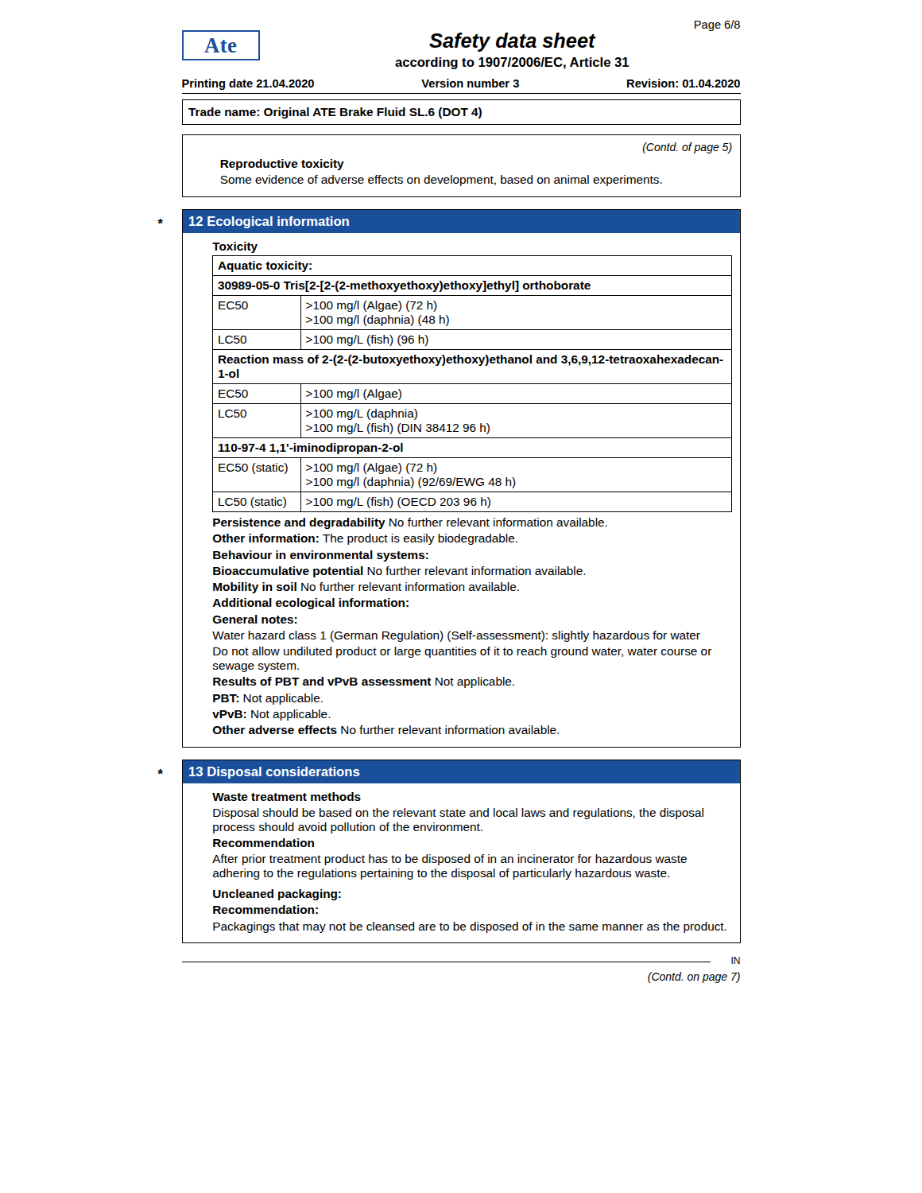Page 6/8
Ate
Safety data sheet
according to 1907/2006/EC, Article 31
Printing date 21.04.2020 Version number 3 Revision: 01.04.2020
Trade name: Original ATE Brake Fluid SL.6 (DOT 4)
(Contd. of page 5)
Reproductive toxicity
Some evidence of adverse effects on development, based on animal experiments.
*
12 Ecological information
Toxicity
| Aquatic toxicity: |
| 30989-05-0 Tris[2-[2-(2-methoxyethoxy)ethoxy]ethyl] orthoborate |
| EC50 | >100 mg/l (Algae) (72 h) >100 mg/l (daphnia) (48 h) |
| LC50 | >100 mg/L (fish) (96 h) |
| Reaction mass of 2-(2-(2-butoxyethoxy)ethoxy)ethanol and 3,6,9,12-tetraoxahexadecan-1-ol |
| EC50 | >100 mg/l (Algae) |
| LC50 | >100 mg/L (daphnia) >100 mg/L (fish) (DIN 38412 96 h) |
| 110-97-4 1,1'-iminodipropan-2-ol |
| EC50 (static) | >100 mg/l (Algae) (72 h) >100 mg/l (daphnia) (92/69/EWG 48 h) |
| LC50 (static) | >100 mg/L (fish) (OECD 203 96 h) |
Persistence and degradability No further relevant information available.
Other information: The product is easily biodegradable.
Behaviour in environmental systems:
Bioaccumulative potential No further relevant information available.
Mobility in soil No further relevant information available.
Additional ecological information:
General notes:
Water hazard class 1 (German Regulation) (Self-assessment): slightly hazardous for water
Do not allow undiluted product or large quantities of it to reach ground water, water course or sewage system.
Results of PBT and vPvB assessment Not applicable.
PBT: Not applicable.
vPvB: Not applicable.
Other adverse effects No further relevant information available.
*
13 Disposal considerations
Waste treatment methods
Disposal should be based on the relevant state and local laws and regulations, the disposal process should avoid pollution of the environment.
Recommendation
After prior treatment product has to be disposed of in an incinerator for hazardous waste adhering to the regulations pertaining to the disposal of particularly hazardous waste.
Uncleaned packaging:
Recommendation:
Packagings that may not be cleansed are to be disposed of in the same manner as the product.
IN
(Contd. on page 7)